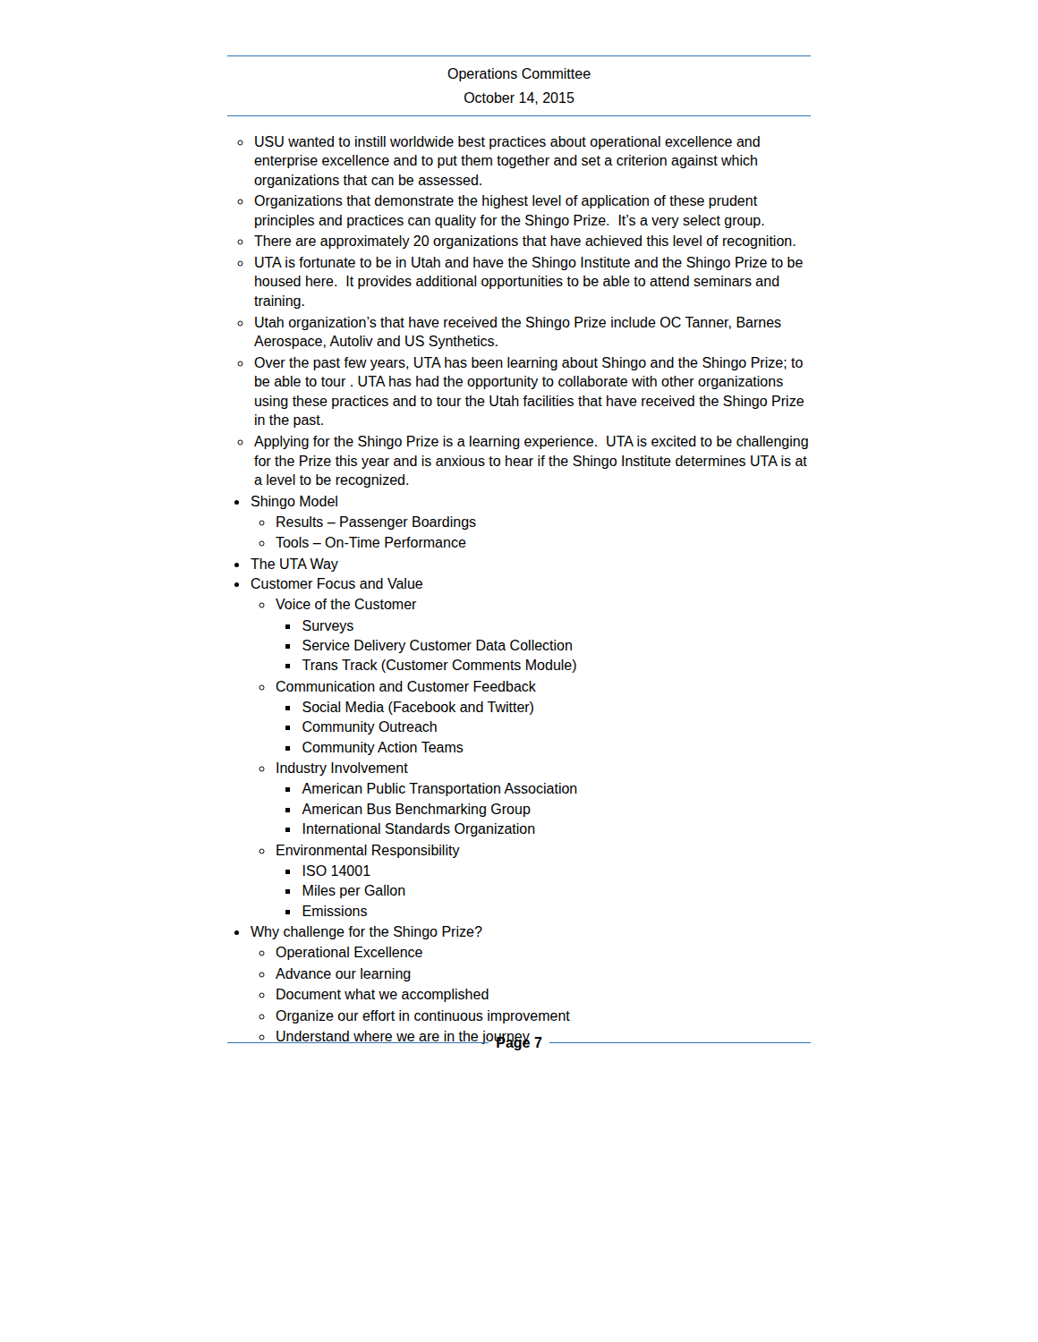Operations Committee
October 14, 2015
USU wanted to instill worldwide best practices about operational excellence and enterprise excellence and to put them together and set a criterion against which organizations that can be assessed.
Organizations that demonstrate the highest level of application of these prudent principles and practices can quality for the Shingo Prize. It’s a very select group.
There are approximately 20 organizations that have achieved this level of recognition.
UTA is fortunate to be in Utah and have the Shingo Institute and the Shingo Prize to be housed here. It provides additional opportunities to be able to attend seminars and training.
Utah organization’s that have received the Shingo Prize include OC Tanner, Barnes Aerospace, Autoliv and US Synthetics.
Over the past few years, UTA has been learning about Shingo and the Shingo Prize; to be able to tour . UTA has had the opportunity to collaborate with other organizations using these practices and to tour the Utah facilities that have received the Shingo Prize in the past.
Applying for the Shingo Prize is a learning experience. UTA is excited to be challenging for the Prize this year and is anxious to hear if the Shingo Institute determines UTA is at a level to be recognized.
Shingo Model
Results – Passenger Boardings
Tools – On-Time Performance
The UTA Way
Customer Focus and Value
Voice of the Customer
Surveys
Service Delivery Customer Data Collection
Trans Track (Customer Comments Module)
Communication and Customer Feedback
Social Media (Facebook and Twitter)
Community Outreach
Community Action Teams
Industry Involvement
American Public Transportation Association
American Bus Benchmarking Group
International Standards Organization
Environmental Responsibility
ISO 14001
Miles per Gallon
Emissions
Why challenge for the Shingo Prize?
Operational Excellence
Advance our learning
Document what we accomplished
Organize our effort in continuous improvement
Understand where we are in the journey
Page 7